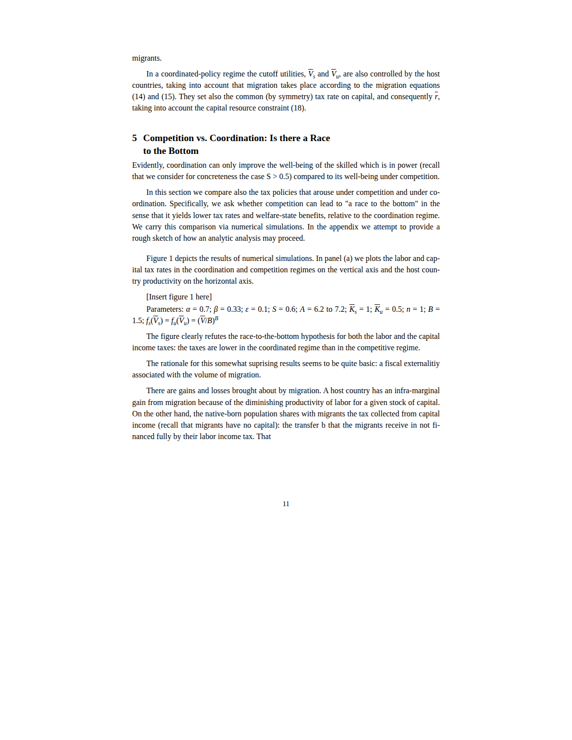migrants.
In a coordinated-policy regime the cutoff utilities, Vs and Vu, are also controlled by the host countries, taking into account that migration takes place according to the migration equations (14) and (15). They set also the common (by symmetry) tax rate on capital, and consequently r, taking into account the capital resource constraint (18).
5 Competition vs. Coordination: Is there a Raceto the Bottom
Evidently, coordination can only improve the well-being of the skilled which is in power (recall that we consider for concreteness the case S > 0.5) compared to its well-being under competition.
In this section we compare also the tax policies that arouse under competition and under coordination. Specifically, we ask whether competition can lead to "a race to the bottom" in the sense that it yields lower tax rates and welfare-state benefits, relative to the coordination regime. We carry this comparison via numerical simulations. In the appendix we attempt to provide a rough sketch of how an analytic analysis may proceed.
Figure 1 depicts the results of numerical simulations. In panel (a) we plots the labor and capital tax rates in the coordination and competition regimes on the vertical axis and the host country productivity on the horizontal axis.
[Insert figure 1 here]
Parameters: α = 0.7; β = 0.33; ε = 0.1; S = 0.6; A = 6.2 to 7.2; Ks = 1; Ku = 0.5; n = 1; B = 1.5; fs(Vs) = fu(Vu) = (V/B)B
The figure clearly refutes the race-to-the-bottom hypothesis for both the labor and the capital income taxes: the taxes are lower in the coordinated regime than in the competitive regime.
The rationale for this somewhat suprising results seems to be quite basic: a fiscal externalitiy associated with the volume of migration.
There are gains and losses brought about by migration. A host country has an infra-marginal gain from migration because of the diminishing productivity of labor for a given stock of capital. On the other hand, the native-born population shares with migrants the tax collected from capital income (recall that migrants have no capital): the transfer b that the migrants receive in not financed fully by their labor income tax. That
11